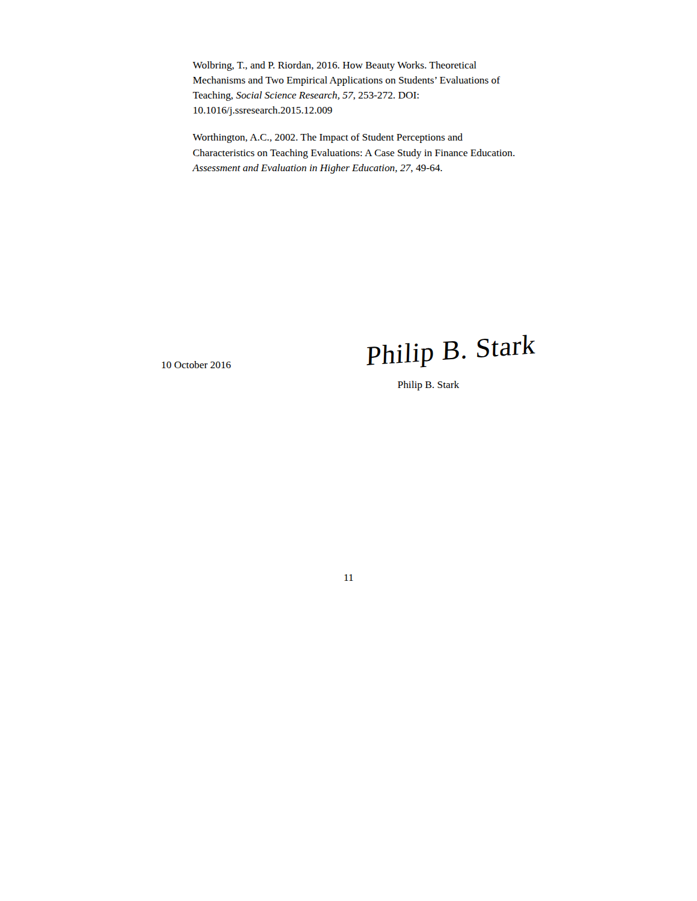Wolbring, T., and P. Riordan, 2016. How Beauty Works. Theoretical Mechanisms and Two Empirical Applications on Students’ Evaluations of Teaching, Social Science Research, 57, 253-272. DOI: 10.1016/j.ssresearch.2015.12.009
Worthington, A.C., 2002. The Impact of Student Perceptions and Characteristics on Teaching Evaluations: A Case Study in Finance Education. Assessment and Evaluation in Higher Education, 27, 49-64.
10 October 2016
Philip B. Stark
Philip B. Stark
11